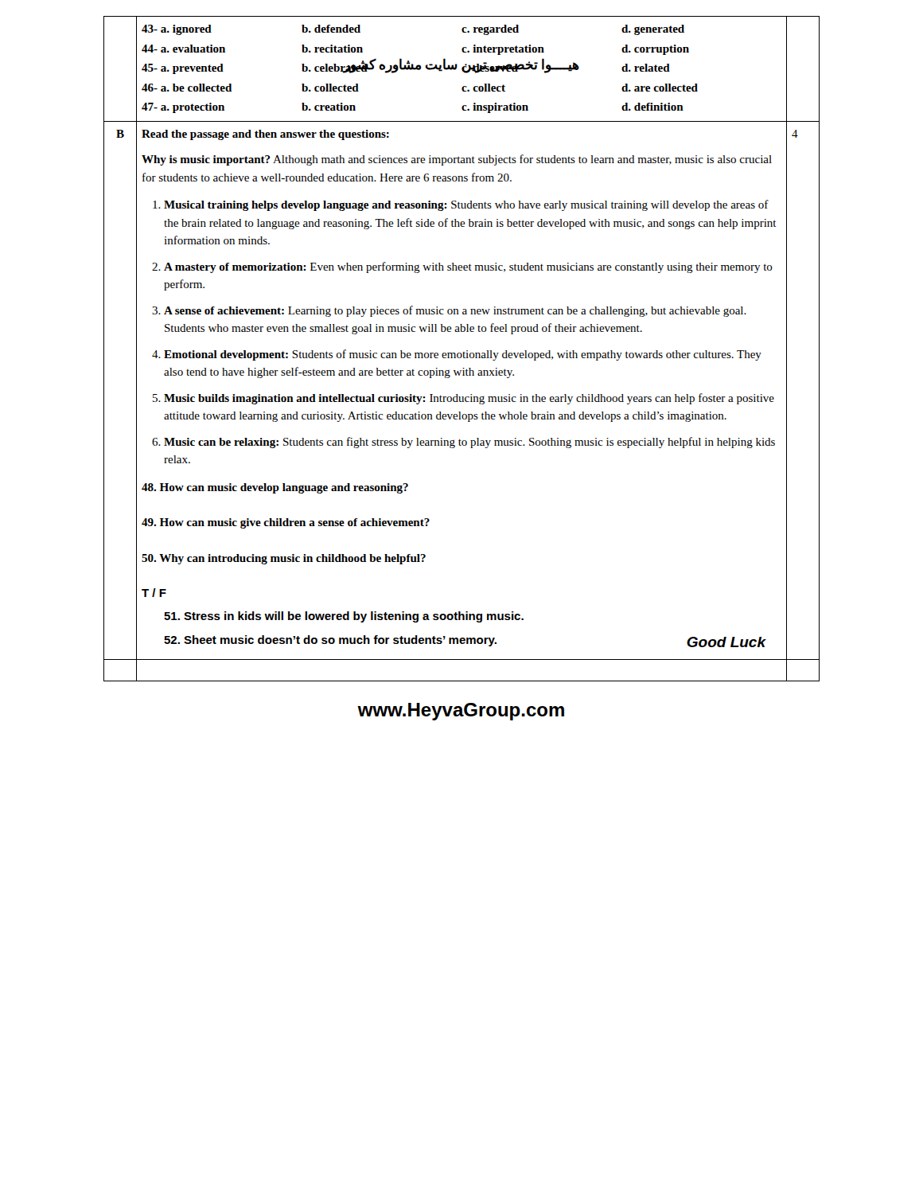| | هیــــوا تخصصی ترین سایت مشاوره کشور 43- a. ignored b. defended c. regarded d. generated 44- a. evaluation b. recitation c. interpretation d. corruption 45- a. prevented b. celebrated c. deserved d. related 46- a. be collected b. collected c. collect d. are collected 47- a. protection b. creation c. inspiration d. definition | |
| B | Read the passage and then answer the questions: Why is music important? Although math and sciences are important subjects for students to learn and master, music is also crucial for students to achieve a well-rounded education. Here are 6 reasons from 20. Musical training helps develop language and reasoning: Students who have early musical training will develop the areas of the brain related to language and reasoning. The left side of the brain is better developed with music, and songs can help imprint information on minds. A mastery of memorization: Even when performing with sheet music, student musicians are constantly using their memory to perform. A sense of achievement: Learning to play pieces of music on a new instrument can be a challenging, but achievable goal. Students who master even the smallest goal in music will be able to feel proud of their achievement. Emotional development: Students of music can be more emotionally developed, with empathy towards other cultures. They also tend to have higher self-esteem and are better at coping with anxiety. Music builds imagination and intellectual curiosity: Introducing music in the early childhood years can help foster a positive attitude toward learning and curiosity. Artistic education develops the whole brain and develops a child’s imagination. Music can be relaxing: Students can fight stress by learning to play music. Soothing music is especially helpful in helping kids relax. 48. How can music develop language and reasoning? 49. How can music give children a sense of achievement? 50. Why can introducing music in childhood be helpful? T / F 51. Stress in kids will be lowered by listening a soothing music. 52. Sheet music doesn’t do so much for students’ memory. Good Luck | 4 |
www.HeyvaGroup.com